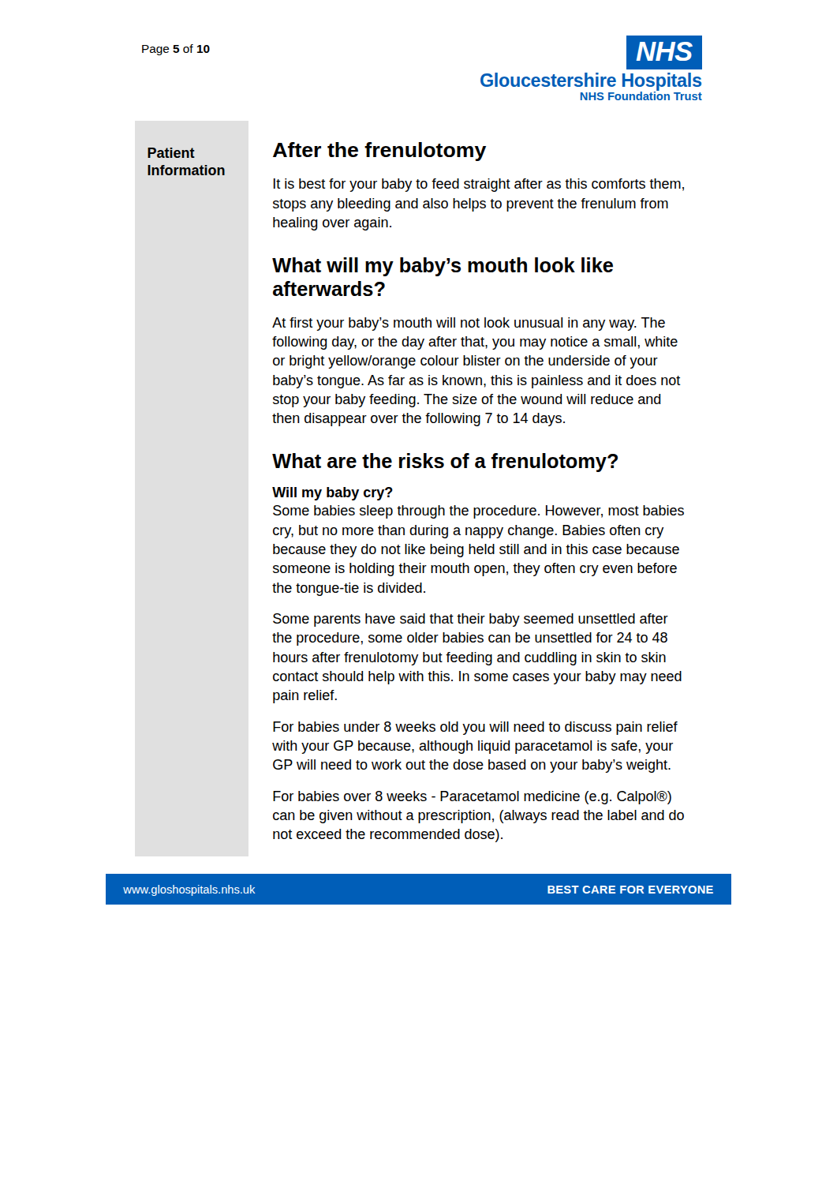Page 5 of 10
NHS
Gloucestershire Hospitals
NHS Foundation Trust
Patient
Information
After the frenulotomy
It is best for your baby to feed straight after as this comforts them, stops any bleeding and also helps to prevent the frenulum from healing over again.
What will my baby’s mouth look like afterwards?
At first your baby’s mouth will not look unusual in any way. The following day, or the day after that, you may notice a small, white or bright yellow/orange colour blister on the underside of your baby’s tongue. As far as is known, this is painless and it does not stop your baby feeding. The size of the wound will reduce and then disappear over the following 7 to 14 days.
What are the risks of a frenulotomy?
Will my baby cry?
Some babies sleep through the procedure. However, most babies cry, but no more than during a nappy change. Babies often cry because they do not like being held still and in this case because someone is holding their mouth open, they often cry even before the tongue-tie is divided.
Some parents have said that their baby seemed unsettled after the procedure, some older babies can be unsettled for 24 to 48 hours after frenulotomy but feeding and cuddling in skin to skin contact should help with this. In some cases your baby may need pain relief.
For babies under 8 weeks old you will need to discuss pain relief with your GP because, although liquid paracetamol is safe, your GP will need to work out the dose based on your baby’s weight.
For babies over 8 weeks - Paracetamol medicine (e.g. Calpol®) can be given without a prescription, (always read the label and do not exceed the recommended dose).
www.gloshospitals.nhs.uk
BEST CARE FOR EVERYONE